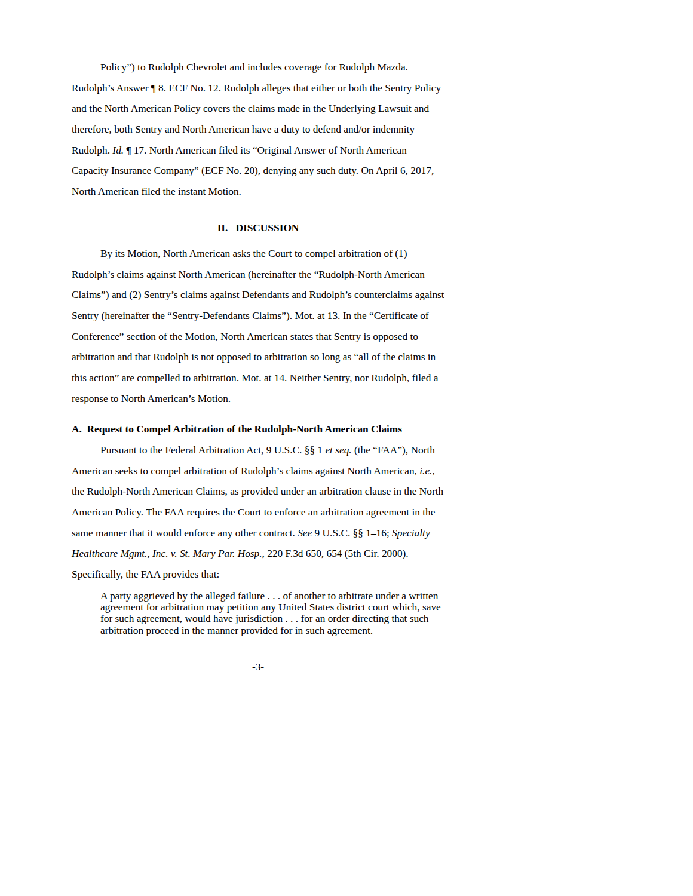Policy”) to Rudolph Chevrolet and includes coverage for Rudolph Mazda. Rudolph’s Answer ¶ 8. ECF No. 12. Rudolph alleges that either or both the Sentry Policy and the North American Policy covers the claims made in the Underlying Lawsuit and therefore, both Sentry and North American have a duty to defend and/or indemnity Rudolph. Id. ¶ 17. North American filed its “Original Answer of North American Capacity Insurance Company” (ECF No. 20), denying any such duty. On April 6, 2017, North American filed the instant Motion.
II. DISCUSSION
By its Motion, North American asks the Court to compel arbitration of (1) Rudolph’s claims against North American (hereinafter the “Rudolph-North American Claims”) and (2) Sentry’s claims against Defendants and Rudolph’s counterclaims against Sentry (hereinafter the “Sentry-Defendants Claims”). Mot. at 13. In the “Certificate of Conference” section of the Motion, North American states that Sentry is opposed to arbitration and that Rudolph is not opposed to arbitration so long as “all of the claims in this action” are compelled to arbitration. Mot. at 14. Neither Sentry, nor Rudolph, filed a response to North American’s Motion.
A. Request to Compel Arbitration of the Rudolph-North American Claims
Pursuant to the Federal Arbitration Act, 9 U.S.C. §§ 1 et seq. (the “FAA”), North American seeks to compel arbitration of Rudolph’s claims against North American, i.e., the Rudolph-North American Claims, as provided under an arbitration clause in the North American Policy. The FAA requires the Court to enforce an arbitration agreement in the same manner that it would enforce any other contract. See 9 U.S.C. §§ 1–16; Specialty Healthcare Mgmt., Inc. v. St. Mary Par. Hosp., 220 F.3d 650, 654 (5th Cir. 2000). Specifically, the FAA provides that:
A party aggrieved by the alleged failure . . . of another to arbitrate under a written agreement for arbitration may petition any United States district court which, save for such agreement, would have jurisdiction . . . for an order directing that such arbitration proceed in the manner provided for in such agreement.
-3-